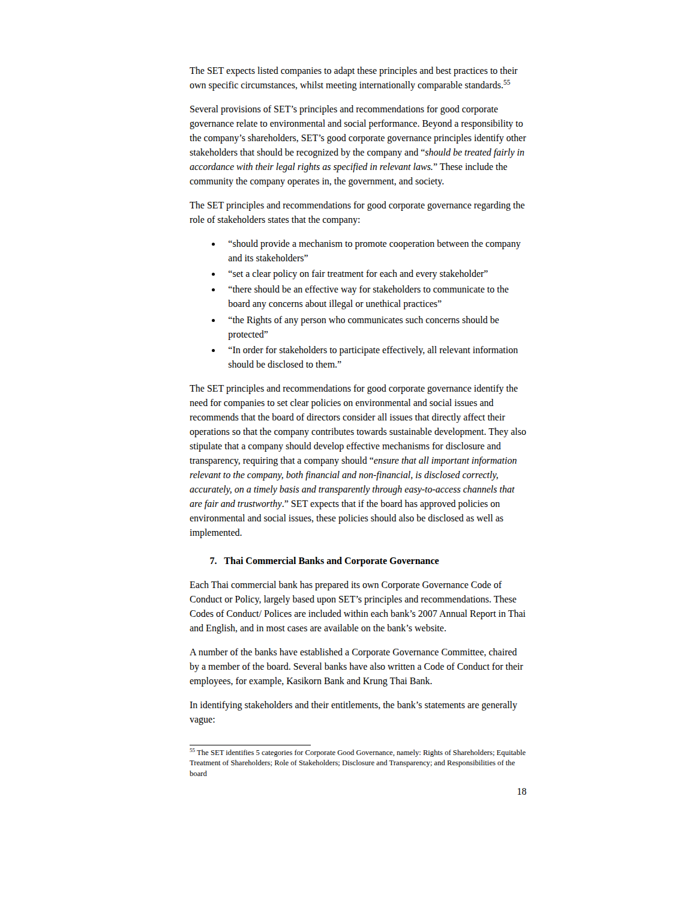The SET expects listed companies to adapt these principles and best practices to their own specific circumstances, whilst meeting internationally comparable standards.55
Several provisions of SET’s principles and recommendations for good corporate governance relate to environmental and social performance. Beyond a responsibility to the company’s shareholders, SET’s good corporate governance principles identify other stakeholders that should be recognized by the company and “should be treated fairly in accordance with their legal rights as specified in relevant laws.” These include the community the company operates in, the government, and society.
The SET principles and recommendations for good corporate governance regarding the role of stakeholders states that the company:
“should provide a mechanism to promote cooperation between the company and its stakeholders”
“set a clear policy on fair treatment for each and every stakeholder”
“there should be an effective way for stakeholders to communicate to the board any concerns about illegal or unethical practices”
“the Rights of any person who communicates such concerns should be protected”
“In order for stakeholders to participate effectively, all relevant information should be disclosed to them.”
The SET principles and recommendations for good corporate governance identify the need for companies to set clear policies on environmental and social issues and recommends that the board of directors consider all issues that directly affect their operations so that the company contributes towards sustainable development. They also stipulate that a company should develop effective mechanisms for disclosure and transparency, requiring that a company should “ensure that all important information relevant to the company, both financial and non-financial, is disclosed correctly, accurately, on a timely basis and transparently through easy-to-access channels that are fair and trustworthy.” SET expects that if the board has approved policies on environmental and social issues, these policies should also be disclosed as well as implemented.
7. Thai Commercial Banks and Corporate Governance
Each Thai commercial bank has prepared its own Corporate Governance Code of Conduct or Policy, largely based upon SET’s principles and recommendations. These Codes of Conduct/ Polices are included within each bank’s 2007 Annual Report in Thai and English, and in most cases are available on the bank’s website.
A number of the banks have established a Corporate Governance Committee, chaired by a member of the board. Several banks have also written a Code of Conduct for their employees, for example, Kasikorn Bank and Krung Thai Bank.
In identifying stakeholders and their entitlements, the bank’s statements are generally vague:
55 The SET identifies 5 categories for Corporate Good Governance, namely: Rights of Shareholders; Equitable Treatment of Shareholders; Role of Stakeholders; Disclosure and Transparency; and Responsibilities of the board
18